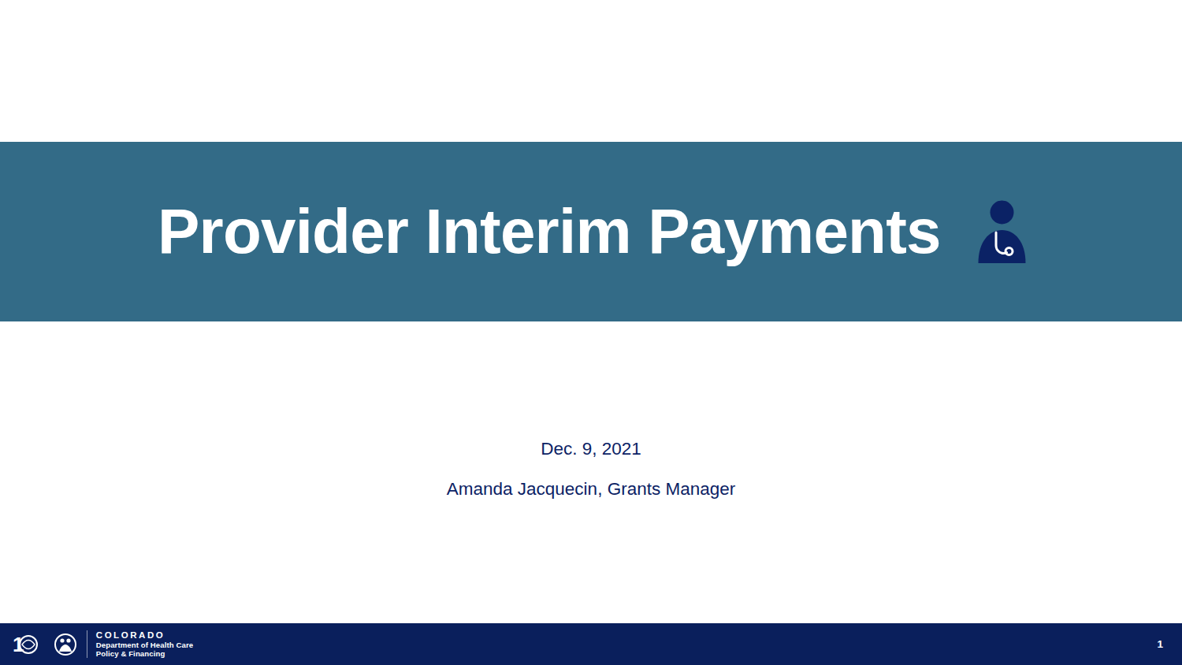Provider Interim Payments
Dec. 9, 2021
Amanda Jacquecin, Grants Manager
1
COLORADO Department of Health Care Policy & Financing
1